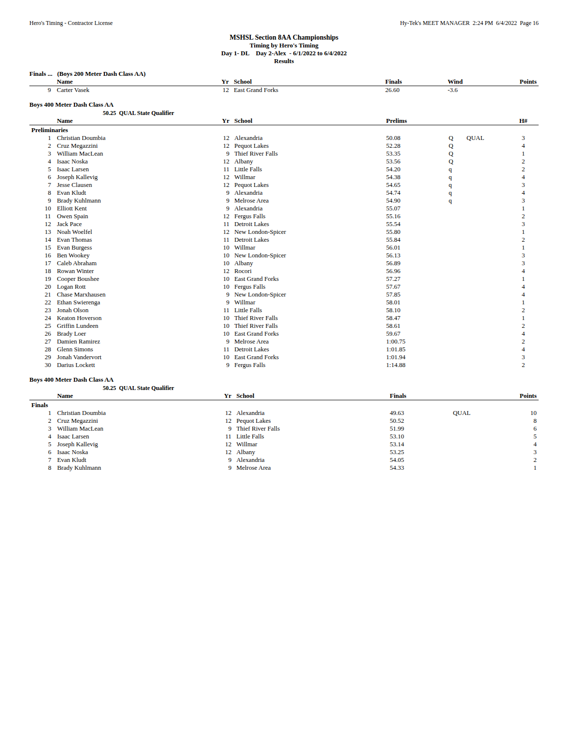Hero's Timing - Contractor License Hy-Tek's MEET MANAGER 2:24 PM 6/4/2022 Page 16
MSHSL Section 8AA Championships
Timing by Hero's Timing
Day 1- DL Day 2-Alex - 6/1/2022 to 6/4/2022
Results
Finals ... (Boys 200 Meter Dash Class AA)
| | Name | Yr | School | Finals | Wind | Points |
| --- | --- | --- | --- | --- | --- | --- |
| 9 | Carter Vasek | 12 | East Grand Forks | 26.60 | -3.6 | |
Boys 400 Meter Dash Class AA
50.25 QUAL State Qualifier
| | Name | Yr | School | Prelims | | | H# |
| --- | --- | --- | --- | --- | --- | --- | --- |
| Preliminaries |
| 1 | Christian Doumbia | 12 | Alexandria | 50.08 | Q | QUAL | 3 |
| 2 | Cruz Megazzini | 12 | Pequot Lakes | 52.28 | Q | | 4 |
| 3 | William MacLean | 9 | Thief River Falls | 53.35 | Q | | 1 |
| 4 | Isaac Noska | 12 | Albany | 53.56 | Q | | 2 |
| 5 | Isaac Larsen | 11 | Little Falls | 54.20 | q | | 2 |
| 6 | Joseph Kallevig | 12 | Willmar | 54.38 | q | | 4 |
| 7 | Jesse Clausen | 12 | Pequot Lakes | 54.65 | q | | 3 |
| 8 | Evan Kludt | 9 | Alexandria | 54.74 | q | | 4 |
| 9 | Brady Kuhlmann | 9 | Melrose Area | 54.90 | q | | 3 |
| 10 | Elliott Kent | 9 | Alexandria | 55.07 | | | 1 |
| 11 | Owen Spain | 12 | Fergus Falls | 55.16 | | | 2 |
| 12 | Jack Pace | 11 | Detroit Lakes | 55.54 | | | 3 |
| 13 | Noah Woelfel | 12 | New London-Spicer | 55.80 | | | 1 |
| 14 | Evan Thomas | 11 | Detroit Lakes | 55.84 | | | 2 |
| 15 | Evan Burgess | 10 | Willmar | 56.01 | | | 1 |
| 16 | Ben Wookey | 10 | New London-Spicer | 56.13 | | | 3 |
| 17 | Caleb Abraham | 10 | Albany | 56.89 | | | 3 |
| 18 | Rowan Winter | 12 | Rocori | 56.96 | | | 4 |
| 19 | Cooper Boushee | 10 | East Grand Forks | 57.27 | | | 1 |
| 20 | Logan Rott | 10 | Fergus Falls | 57.67 | | | 4 |
| 21 | Chase Marxhausen | 9 | New London-Spicer | 57.85 | | | 4 |
| 22 | Ethan Swierenga | 9 | Willmar | 58.01 | | | 1 |
| 23 | Jonah Olson | 11 | Little Falls | 58.10 | | | 2 |
| 24 | Keaton Hoverson | 10 | Thief River Falls | 58.47 | | | 1 |
| 25 | Griffin Lundeen | 10 | Thief River Falls | 58.61 | | | 2 |
| 26 | Brady Loer | 10 | East Grand Forks | 59.67 | | | 4 |
| 27 | Damien Ramirez | 9 | Melrose Area | 1:00.75 | | | 2 |
| 28 | Glenn Simons | 11 | Detroit Lakes | 1:01.85 | | | 4 |
| 29 | Jonah Vandervort | 10 | East Grand Forks | 1:01.94 | | | 3 |
| 30 | Darius Lockett | 9 | Fergus Falls | 1:14.88 | | | 2 |
Boys 400 Meter Dash Class AA
50.25 QUAL State Qualifier
| | Name | Yr | School | Finals | | Points |
| --- | --- | --- | --- | --- | --- | --- |
| Finals |
| 1 | Christian Doumbia | 12 | Alexandria | 49.63 | QUAL | 10 |
| 2 | Cruz Megazzini | 12 | Pequot Lakes | 50.52 | | 8 |
| 3 | William MacLean | 9 | Thief River Falls | 51.99 | | 6 |
| 4 | Isaac Larsen | 11 | Little Falls | 53.10 | | 5 |
| 5 | Joseph Kallevig | 12 | Willmar | 53.14 | | 4 |
| 6 | Isaac Noska | 12 | Albany | 53.25 | | 3 |
| 7 | Evan Kludt | 9 | Alexandria | 54.05 | | 2 |
| 8 | Brady Kuhlmann | 9 | Melrose Area | 54.33 | | 1 |